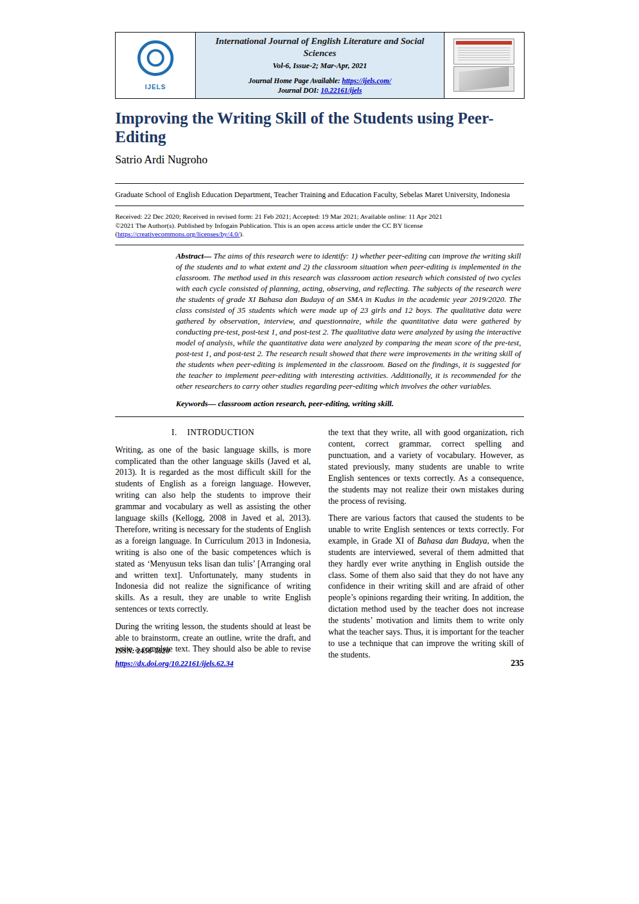IJELS
International Journal of English Literature and Social Sciences
Vol-6, Issue-2; Mar-Apr, 2021
Journal Home Page Available: https://ijels.com/
Journal DOI: 10.22161/ijels
Improving the Writing Skill of the Students using Peer-Editing
Satrio Ardi Nugroho
Graduate School of English Education Department, Teacher Training and Education Faculty, Sebelas Maret University, Indonesia
Received: 22 Dec 2020; Received in revised form: 21 Feb 2021; Accepted: 19 Mar 2021; Available online: 11 Apr 2021
©2021 The Author(s). Published by Infogain Publication. This is an open access article under the CC BY license
(https://creativecommons.org/licenses/by/4.0/).
Abstract— The aims of this research were to identify: 1) whether peer-editing can improve the writing skill of the students and to what extent and 2) the classroom situation when peer-editing is implemented in the classroom. The method used in this research was classroom action research which consisted of two cycles with each cycle consisted of planning, acting, observing, and reflecting. The subjects of the research were the students of grade XI Bahasa dan Budaya of an SMA in Kudus in the academic year 2019/2020. The class consisted of 35 students which were made up of 23 girls and 12 boys. The qualitative data were gathered by observation, interview, and questionnaire, while the quantitative data were gathered by conducting pre-test, post-test 1, and post-test 2. The qualitative data were analyzed by using the interactive model of analysis, while the quantitative data were analyzed by comparing the mean score of the pre-test, post-test 1, and post-test 2. The research result showed that there were improvements in the writing skill of the students when peer-editing is implemented in the classroom. Based on the findings, it is suggested for the teacher to implement peer-editing with interesting activities. Additionally, it is recommended for the other researchers to carry other studies regarding peer-editing which involves the other variables.
Keywords— classroom action research, peer-editing, writing skill.
I. INTRODUCTION
Writing, as one of the basic language skills, is more complicated than the other language skills (Javed et al, 2013). It is regarded as the most difficult skill for the students of English as a foreign language. However, writing can also help the students to improve their grammar and vocabulary as well as assisting the other language skills (Kellogg, 2008 in Javed et al, 2013). Therefore, writing is necessary for the students of English as a foreign language. In Curriculum 2013 in Indonesia, writing is also one of the basic competences which is stated as ‘Menyusun teks lisan dan tulis’ [Arranging oral and written text]. Unfortunately, many students in Indonesia did not realize the significance of writing skills. As a result, they are unable to write English sentences or texts correctly.
During the writing lesson, the students should at least be able to brainstorm, create an outline, write the draft, and write a complete text. They should also be able to revise the text that they write, all with good organization, rich content, correct grammar, correct spelling and punctuation, and a variety of vocabulary. However, as stated previously, many students are unable to write English sentences or texts correctly. As a consequence, the students may not realize their own mistakes during the process of revising.
There are various factors that caused the students to be unable to write English sentences or texts correctly. For example, in Grade XI of Bahasa dan Budaya, when the students are interviewed, several of them admitted that they hardly ever write anything in English outside the class. Some of them also said that they do not have any confidence in their writing skill and are afraid of other people’s opinions regarding their writing. In addition, the dictation method used by the teacher does not increase the students’ motivation and limits them to write only what the teacher says. Thus, it is important for the teacher to use a technique that can improve the writing skill of the students.
ISSN: 2456-7620
https://dx.doi.org/10.22161/ijels.62.34 235